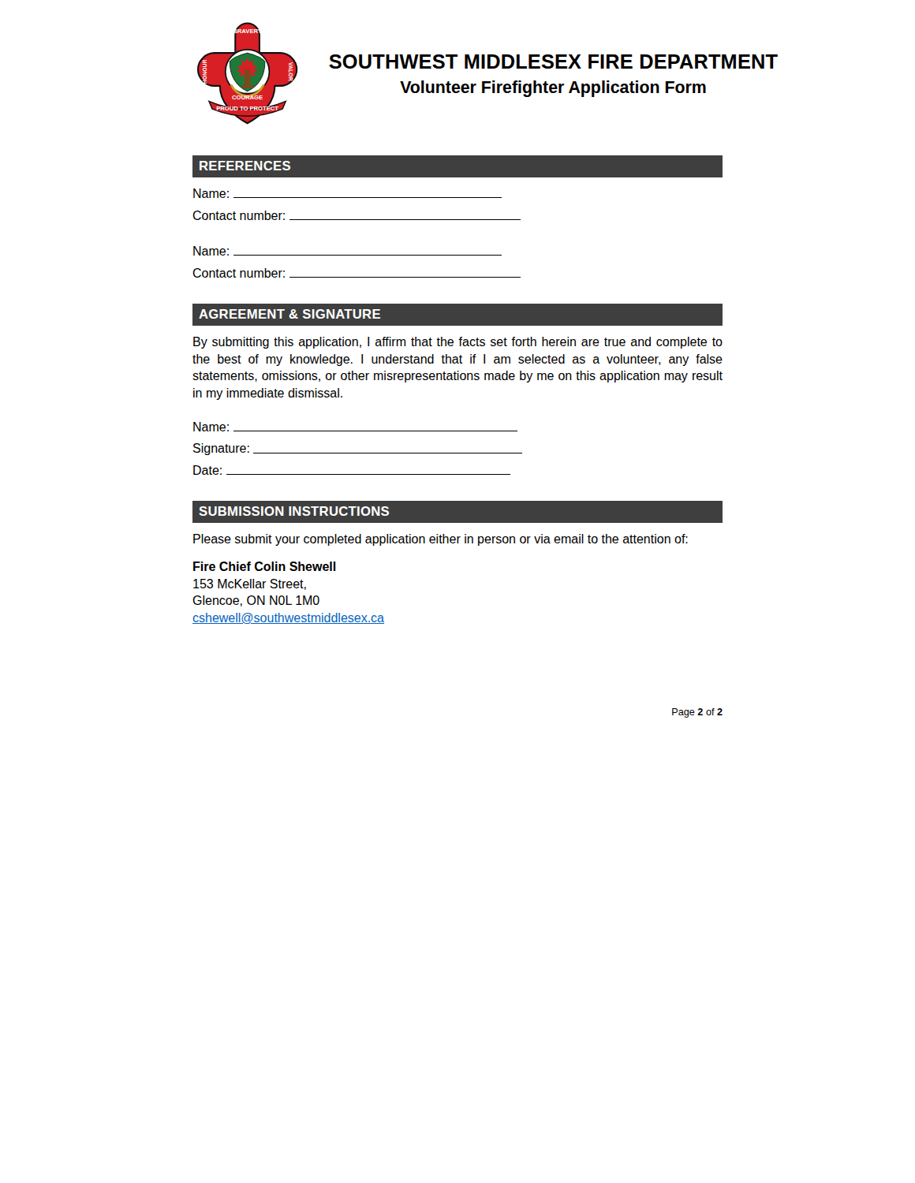PROUD TO PROTECT BRAVERY HONOUR VALOR COURAGE
SOUTHWEST MIDDLESEX FIRE DEPARTMENT
Volunteer Firefighter Application Form
REFERENCES
Name:
Contact number:
Name:
Contact number:
AGREEMENT & SIGNATURE
By submitting this application, I affirm that the facts set forth herein are true and complete to the best of my knowledge. I understand that if I am selected as a volunteer, any false statements, omissions, or other misrepresentations made by me on this application may result in my immediate dismissal.
Name:
Signature:
Date:
SUBMISSION INSTRUCTIONS
Please submit your completed application either in person or via email to the attention of:
Fire Chief Colin Shewell
153 McKellar Street,
Glencoe, ON N0L 1M0
cshewell@southwestmiddlesex.ca
Page 2 of 2